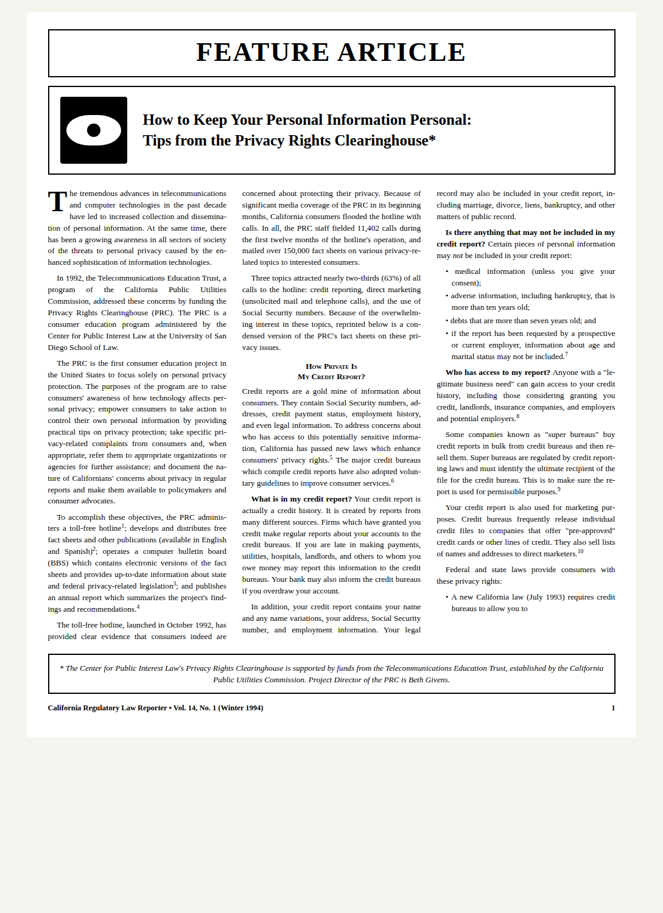FEATURE ARTICLE
How to Keep Your Personal Information Personal:
Tips from the Privacy Rights Clearinghouse*
The tremendous advances in telecommunications and computer technologies in the past decade have led to increased collection and dissemination of personal information. At the same time, there has been a growing awareness in all sectors of society of the threats to personal privacy caused by the enhanced sophistication of information technologies.
In 1992, the Telecommunications Education Trust, a program of the California Public Utilities Commission, addressed these concerns by funding the Privacy Rights Clearinghouse (PRC). The PRC is a consumer education program administered by the Center for Public Interest Law at the University of San Diego School of Law.
The PRC is the first consumer education project in the United States to focus solely on personal privacy protection. The purposes of the program are to raise consumers' awareness of how technology affects personal privacy; empower consumers to take action to control their own personal information by providing practical tips on privacy protection; take specific privacy-related complaints from consumers and, when appropriate, refer them to appropriate organizations or agencies for further assistance; and document the nature of Californians' concerns about privacy in regular reports and make them available to policymakers and consumer advocates.
To accomplish these objectives, the PRC administers a toll-free hotline1; develops and distributes free fact sheets and other publications (available in English and Spanish)2; operates a computer bulletin board (BBS) which contains electronic versions of the fact sheets and provides up-to-date information about state and federal privacy-related legislation3; and publishes an annual report which summarizes the project's findings and recommendations.4
The toll-free hotline, launched in October 1992, has provided clear evidence that consumers indeed are concerned about protecting their privacy. Because of significant media coverage of the PRC in its beginning months, California consumers flooded the hotline with calls. In all, the PRC staff fielded 11,402 calls during the first twelve months of the hotline's operation, and mailed over 150,000 fact sheets on various privacy-related topics to interested consumers.
Three topics attracted nearly two-thirds (63%) of all calls to the hotline: credit reporting, direct marketing (unsolicited mail and telephone calls), and the use of Social Security numbers. Because of the overwhelming interest in these topics, reprinted below is a condensed version of the PRC's fact sheets on these privacy issues.
How Private Is
My Credit Report?
Credit reports are a gold mine of information about consumers. They contain Social Security numbers, addresses, credit payment status, employment history, and even legal information. To address concerns about who has access to this potentially sensitive information, California has passed new laws which enhance consumers' privacy rights.5 The major credit bureaus which compile credit reports have also adopted voluntary guidelines to improve consumer services.6
What is in my credit report? Your credit report is actually a credit history. It is created by reports from many different sources. Firms which have granted you credit make regular reports about your accounts to the credit bureaus. If you are late in making payments, utilities, hospitals, landlords, and others to whom you owe money may report this information to the credit bureaus. Your bank may also inform the credit bureaus if you overdraw your account.
In addition, your credit report contains your name and any name variations, your address, Social Security number, and employment information. Your legal record may also be included in your credit report, including marriage, divorce, liens, bankruptcy, and other matters of public record.
Is there anything that may not be included in my credit report? Certain pieces of personal information may not be included in your credit report:
medical information (unless you give your consent);
adverse information, including bankruptcy, that is more than ten years old;
debts that are more than seven years old; and
if the report has been requested by a prospective or current employer, information about age and marital status may not be included.7
Who has access to my report? Anyone with a "legitimate business need" can gain access to your credit history, including those considering granting you credit, landlords, insurance companies, and employers and potential employers.8
Some companies known as "super bureaus" buy credit reports in bulk from credit bureaus and then re-sell them. Super bureaus are regulated by credit reporting laws and must identify the ultimate recipient of the file for the credit bureau. This is to make sure the report is used for permissible purposes.9
Your credit report is also used for marketing purposes. Credit bureaus frequently release individual credit files to companies that offer "pre-approved" credit cards or other lines of credit. They also sell lists of names and addresses to direct marketers.10
Federal and state laws provide consumers with these privacy rights:
A new California law (July 1993) requires credit bureaus to allow you to
* The Center for Public Interest Law's Privacy Rights Clearinghouse is supported by funds from the Telecommunications Education Trust, established by the California Public Utilities Commission. Project Director of the PRC is Beth Givens.
California Regulatory Law Reporter • Vol. 14, No. 1 (Winter 1994) 1